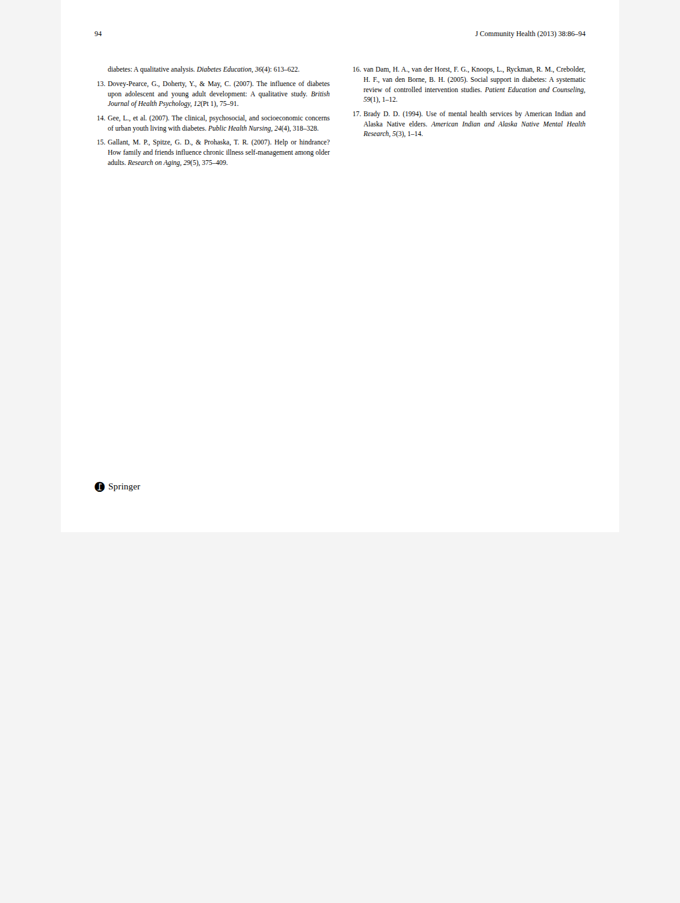94 J Community Health (2013) 38:86–94
diabetes: A qualitative analysis. Diabetes Education, 36(4): 613–622.
13. Dovey-Pearce, G., Doherty, Y., & May, C. (2007). The influence of diabetes upon adolescent and young adult development: A qualitative study. British Journal of Health Psychology, 12(Pt 1), 75–91.
14. Gee, L., et al. (2007). The clinical, psychosocial, and socioeconomic concerns of urban youth living with diabetes. Public Health Nursing, 24(4), 318–328.
15. Gallant, M. P., Spitze, G. D., & Prohaska, T. R. (2007). Help or hindrance? How family and friends influence chronic illness self-management among older adults. Research on Aging, 29(5), 375–409.
16. van Dam, H. A., van der Horst, F. G., Knoops, L., Ryckman, R. M., Crebolder, H. F., van den Borne, B. H. (2005). Social support in diabetes: A systematic review of controlled intervention studies. Patient Education and Counseling, 59(1), 1–12.
17. Brady D. D. (1994). Use of mental health services by American Indian and Alaska Native elders. American Indian and Alaska Native Mental Health Research, 5(3), 1–14.
➊ Springer